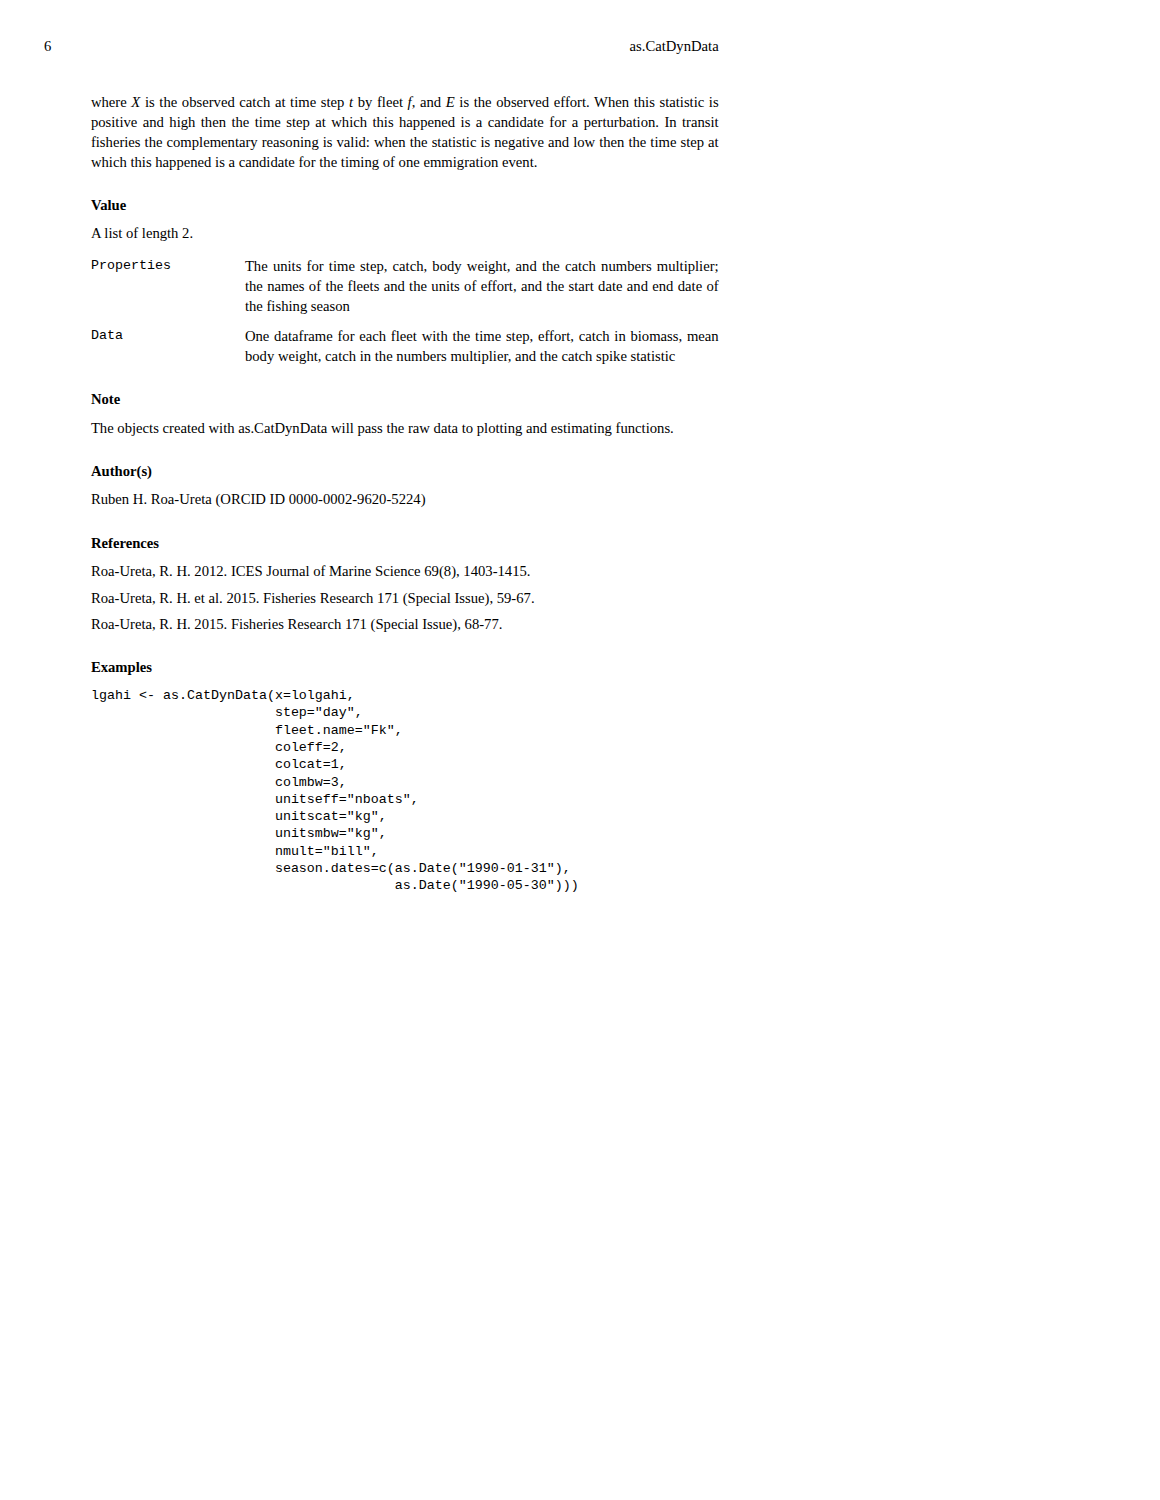6 as.CatDynData
where X is the observed catch at time step t by fleet f, and E is the observed effort. When this statistic is positive and high then the time step at which this happened is a candidate for a perturbation. In transit fisheries the complementary reasoning is valid: when the statistic is negative and low then the time step at which this happened is a candidate for the timing of one emmigration event.
Value
A list of length 2.
Properties
The units for time step, catch, body weight, and the catch numbers multiplier; the names of the fleets and the units of effort, and the start date and end date of the fishing season
Data
One dataframe for each fleet with the time step, effort, catch in biomass, mean body weight, catch in the numbers multiplier, and the catch spike statistic
Note
The objects created with as.CatDynData will pass the raw data to plotting and estimating functions.
Author(s)
Ruben H. Roa-Ureta (ORCID ID 0000-0002-9620-5224)
References
Roa-Ureta, R. H. 2012. ICES Journal of Marine Science 69(8), 1403-1415.
Roa-Ureta, R. H. et al. 2015. Fisheries Research 171 (Special Issue), 59-67.
Roa-Ureta, R. H. 2015. Fisheries Research 171 (Special Issue), 68-77.
Examples
lgahi <- as.CatDynData(x=lolgahi,
                       step="day",
                       fleet.name="Fk",
                       coleff=2,
                       colcat=1,
                       colmbw=3,
                       unitseff="nboats",
                       unitscat="kg",
                       unitsmbw="kg",
                       nmult="bill",
                       season.dates=c(as.Date("1990-01-31"),
                                      as.Date("1990-05-30")))